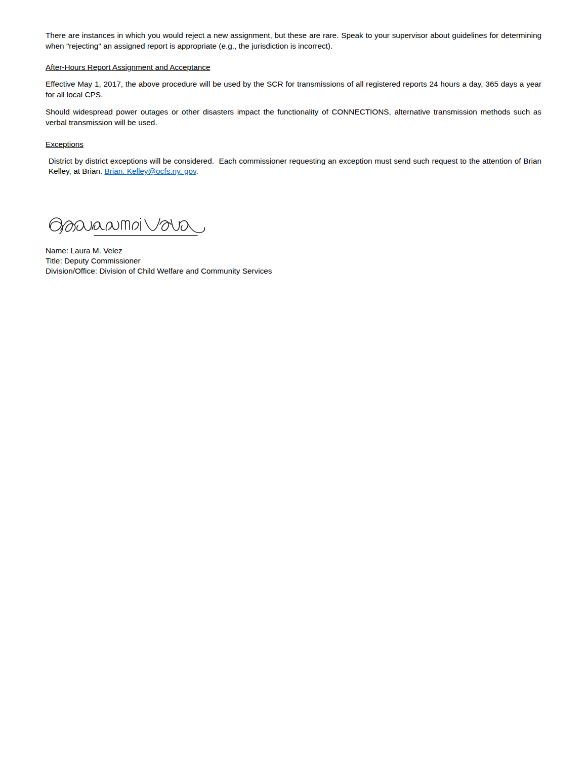There are instances in which you would reject a new assignment, but these are rare. Speak to your supervisor about guidelines for determining when "rejecting" an assigned report is appropriate (e.g., the jurisdiction is incorrect).
After-Hours Report Assignment and Acceptance
Effective May 1, 2017, the above procedure will be used by the SCR for transmissions of all registered reports 24 hours a day, 365 days a year for all local CPS.
Should widespread power outages or other disasters impact the functionality of CONNECTIONS, alternative transmission methods such as verbal transmission will be used.
Exceptions
District by district exceptions will be considered. Each commissioner requesting an exception must send such request to the attention of Brian Kelley, at Brian. Brian. Kelley@ocfs.ny. gov.
Name: Laura M. Velez
Title: Deputy Commissioner
Division/Office: Division of Child Welfare and Community Services